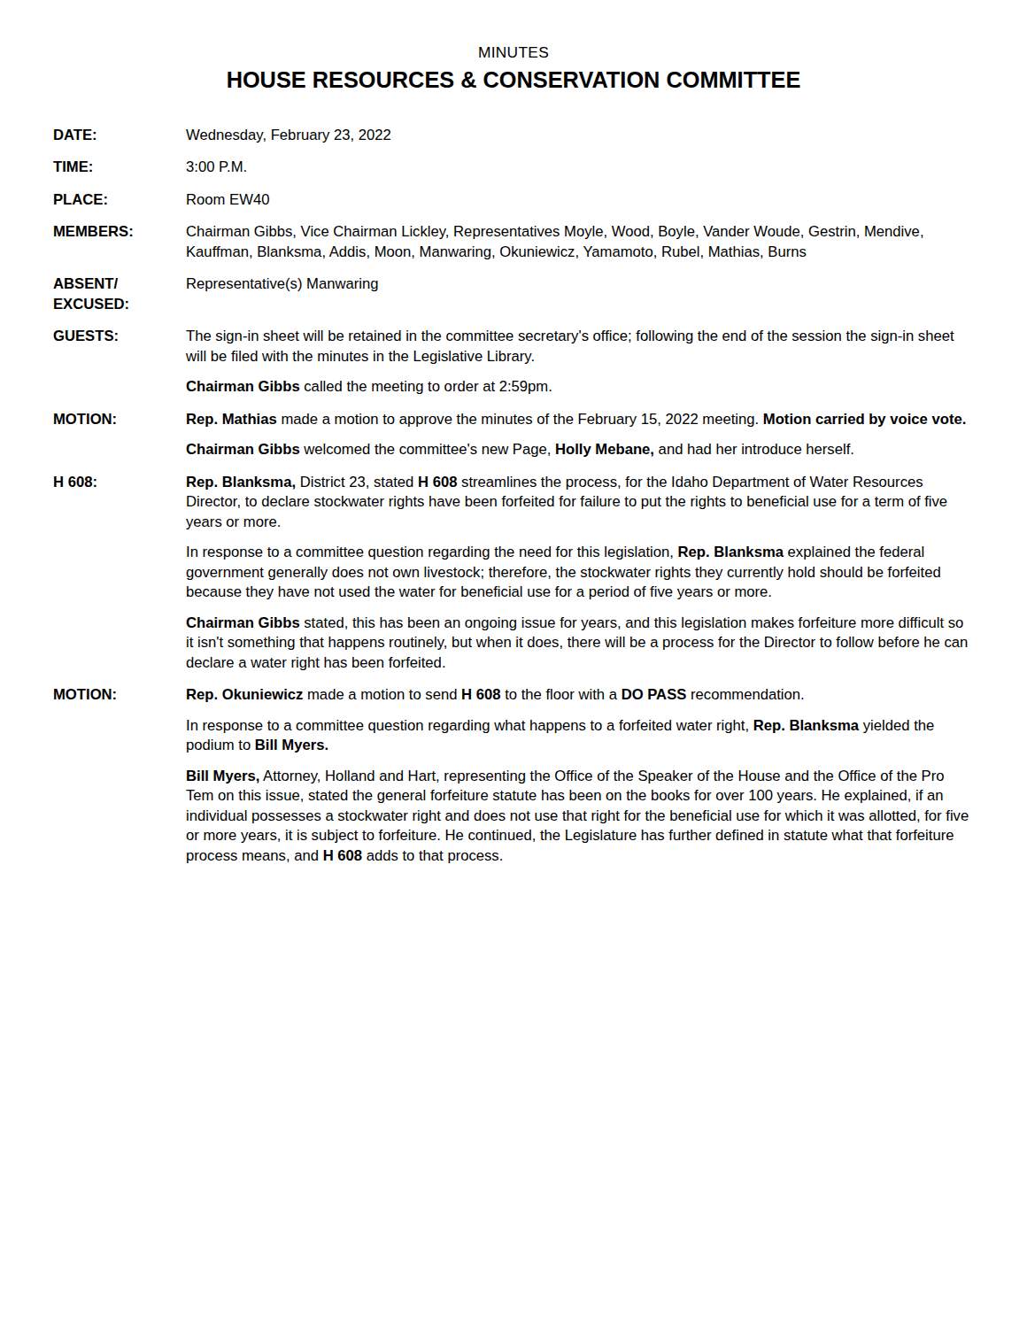MINUTES
HOUSE RESOURCES & CONSERVATION COMMITTEE
| DATE: | Wednesday, February 23, 2022 |
| TIME: | 3:00 P.M. |
| PLACE: | Room EW40 |
| MEMBERS: | Chairman Gibbs, Vice Chairman Lickley, Representatives Moyle, Wood, Boyle, Vander Woude, Gestrin, Mendive, Kauffman, Blanksma, Addis, Moon, Manwaring, Okuniewicz, Yamamoto, Rubel, Mathias, Burns |
| ABSENT/ EXCUSED: | Representative(s) Manwaring |
| GUESTS: | The sign-in sheet will be retained in the committee secretary's office; following the end of the session the sign-in sheet will be filed with the minutes in the Legislative Library. Chairman Gibbs called the meeting to order at 2:59pm. |
| MOTION: | Rep. Mathias made a motion to approve the minutes of the February 15, 2022 meeting. Motion carried by voice vote. Chairman Gibbs welcomed the committee's new Page, Holly Mebane, and had her introduce herself. |
| H 608: | Rep. Blanksma, District 23, stated H 608 streamlines the process, for the Idaho Department of Water Resources Director, to declare stockwater rights have been forfeited for failure to put the rights to beneficial use for a term of five years or more. In response to a committee question regarding the need for this legislation, Rep. Blanksma explained the federal government generally does not own livestock; therefore, the stockwater rights they currently hold should be forfeited because they have not used the water for beneficial use for a period of five years or more. Chairman Gibbs stated, this has been an ongoing issue for years, and this legislation makes forfeiture more difficult so it isn't something that happens routinely, but when it does, there will be a process for the Director to follow before he can declare a water right has been forfeited. |
| MOTION: | Rep. Okuniewicz made a motion to send H 608 to the floor with a DO PASS recommendation. In response to a committee question regarding what happens to a forfeited water right, Rep. Blanksma yielded the podium to Bill Myers. Bill Myers, Attorney, Holland and Hart, representing the Office of the Speaker of the House and the Office of the Pro Tem on this issue, stated the general forfeiture statute has been on the books for over 100 years. He explained, if an individual possesses a stockwater right and does not use that right for the beneficial use for which it was allotted, for five or more years, it is subject to forfeiture. He continued, the Legislature has further defined in statute what that forfeiture process means, and H 608 adds to that process. |